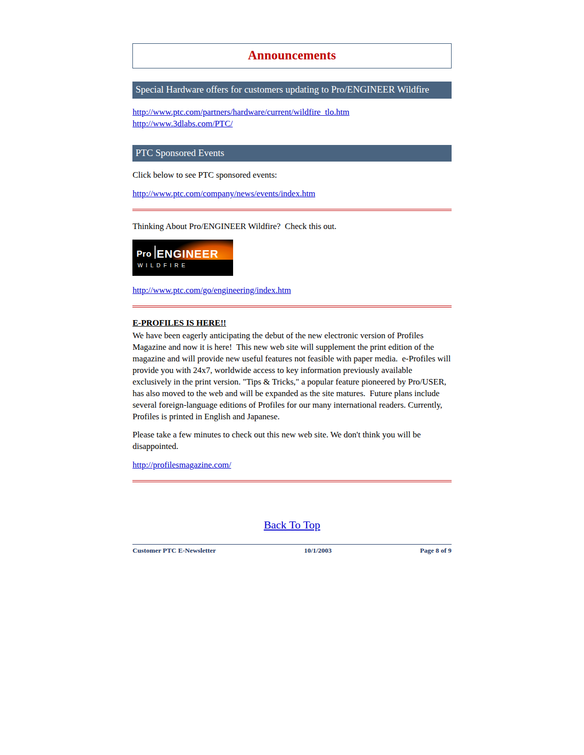Announcements
Special Hardware offers for customers updating to Pro/ENGINEER Wildfire
http://www.ptc.com/partners/hardware/current/wildfire_tlo.htm
http://www.3dlabs.com/PTC/
PTC Sponsored Events
Click below to see PTC sponsored events:
http://www.ptc.com/company/news/events/index.htm
Thinking About Pro/ENGINEER Wildfire? Check this out.
Pro
ENGINEER
WILDFIRE
http://www.ptc.com/go/engineering/index.htm
E-PROFILES IS HERE!!
We have been eagerly anticipating the debut of the new electronic version of Profiles Magazine and now it is here! This new web site will supplement the print edition of the magazine and will provide new useful features not feasible with paper media. e-Profiles will provide you with 24x7, worldwide access to key information previously available exclusively in the print version. "Tips & Tricks," a popular feature pioneered by Pro/USER, has also moved to the web and will be expanded as the site matures. Future plans include several foreign-language editions of Profiles for our many international readers. Currently, Profiles is printed in English and Japanese.
Please take a few minutes to check out this new web site. We don't think you will be disappointed.
http://profilesmagazine.com/
Back To Top
Customer PTC E-Newsletter
10/1/2003
Page 8 of 9